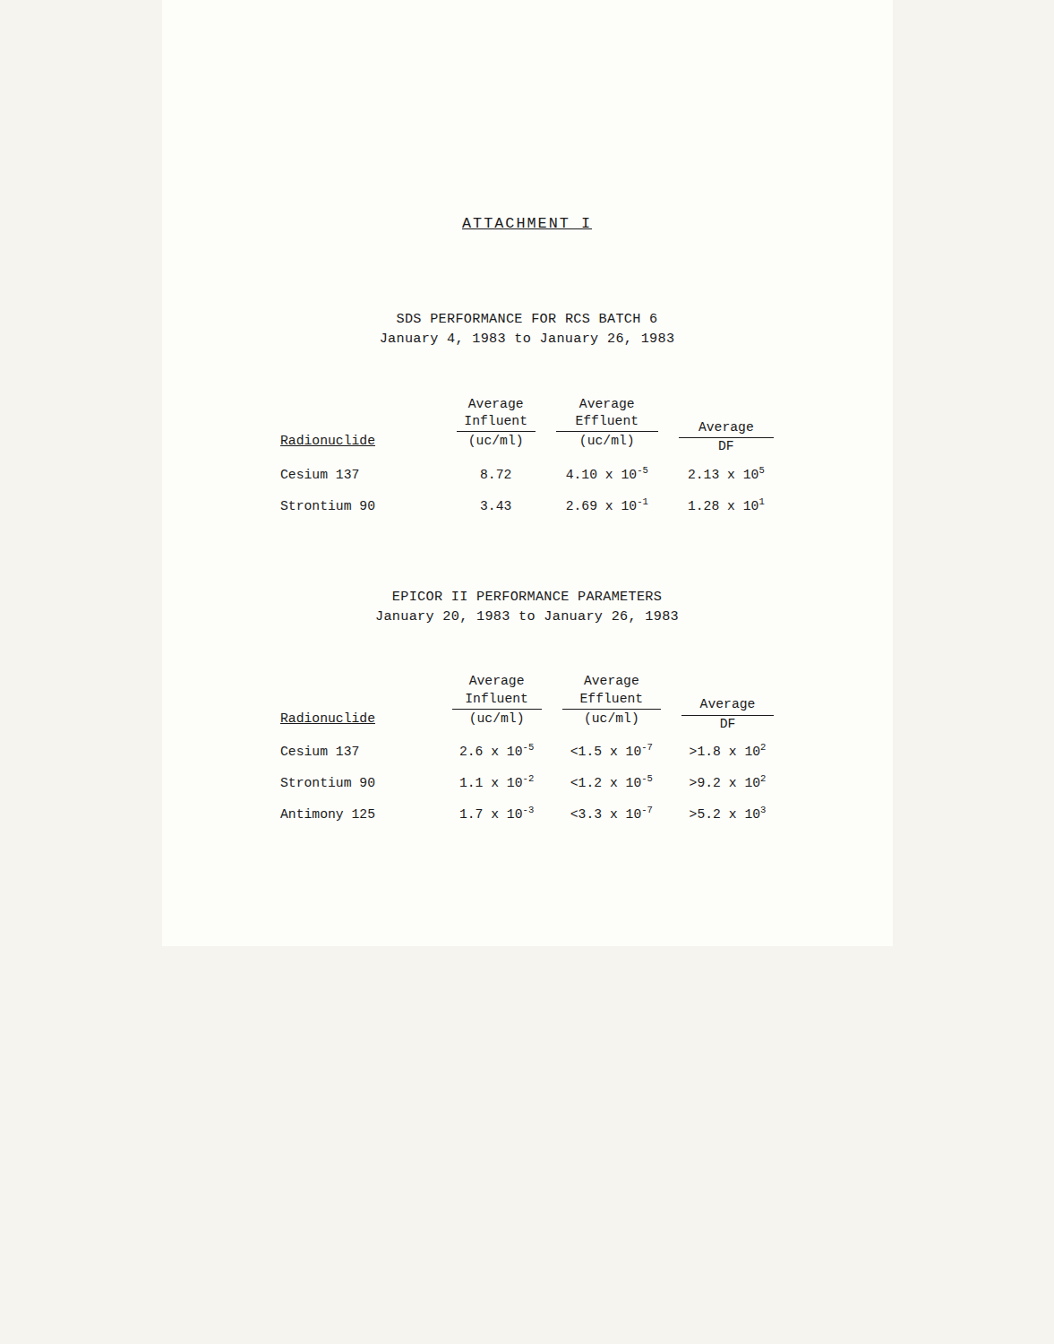ATTACHMENT I
SDS PERFORMANCE FOR RCS BATCH 6
January 4, 1983 to January 26, 1983
| Radionuclide | Average Influent (uc/ml) | Average Effluent (uc/ml) | Average DF |
| --- | --- | --- | --- |
| Cesium 137 | 8.72 | 4.10 x 10 -5 | 2.13 x 10 5 |
| Strontium 90 | 3.43 | 2.69 x 10 -1 | 1.28 x 10 1 |
EPICOR II PERFORMANCE PARAMETERS
January 20, 1983 to January 26, 1983
| Radionuclide | Average Influent (uc/ml) | Average Effluent (uc/ml) | Average DF |
| --- | --- | --- | --- |
| Cesium 137 | 2.6 x 10 -5 | <1.5 x 10 -7 | >1.8 x 10 2 |
| Strontium 90 | 1.1 x 10 -2 | <1.2 x 10 -5 | >9.2 x 10 2 |
| Antimony 125 | 1.7 x 10 -3 | <3.3 x 10 -7 | >5.2 x 10 3 |